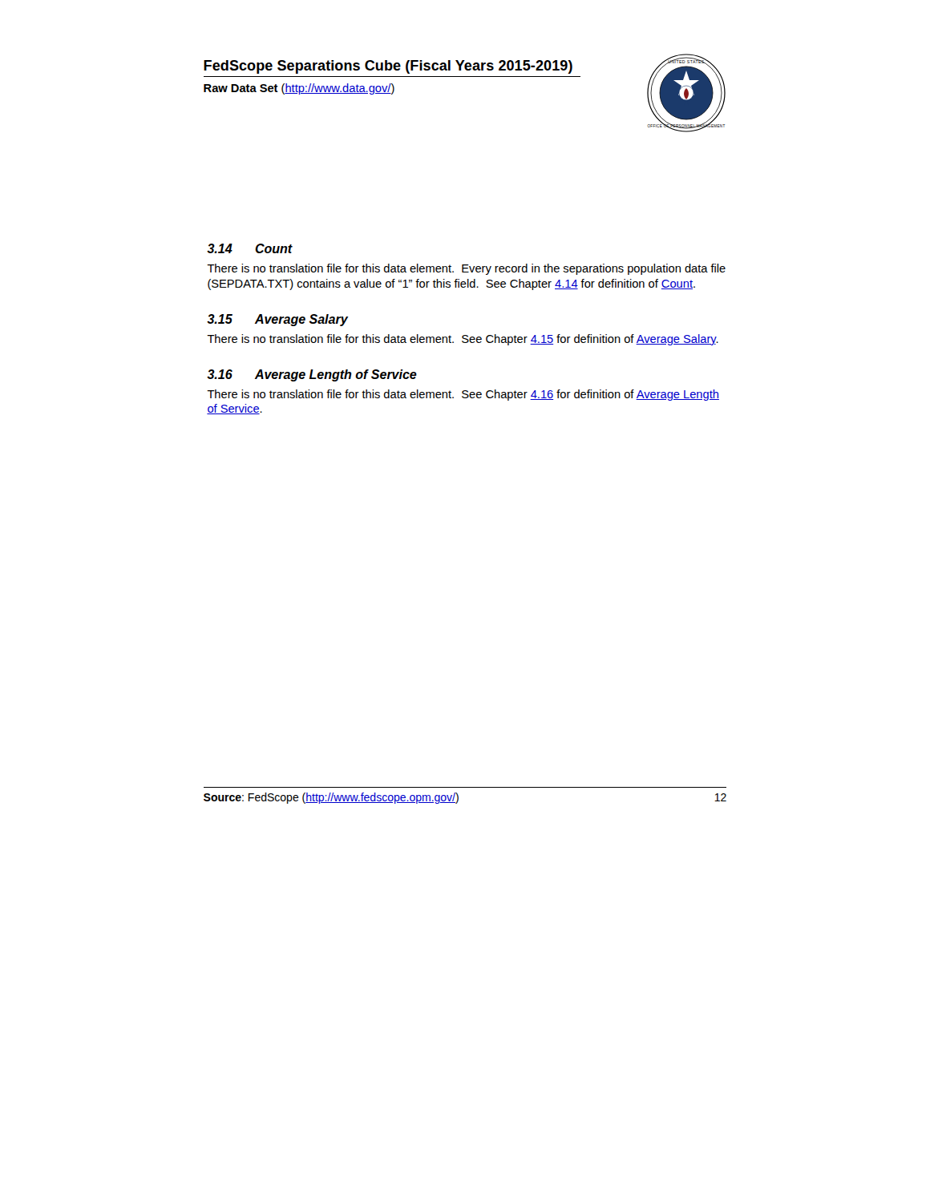FedScope Separations Cube (Fiscal Years 2015-2019)
Raw Data Set (http://www.data.gov/)
UNITED STATES OFFICE OF PERSONNEL MANAGEMENT
3.14 Count
There is no translation file for this data element. Every record in the separations population data file (SEPDATA.TXT) contains a value of “1” for this field. See Chapter 4.14 for definition of Count.
3.15 Average Salary
There is no translation file for this data element. See Chapter 4.15 for definition of Average Salary.
3.16 Average Length of Service
There is no translation file for this data element. See Chapter 4.16 for definition of Average Length of Service.
Source: FedScope (http://www.fedscope.opm.gov/)
12